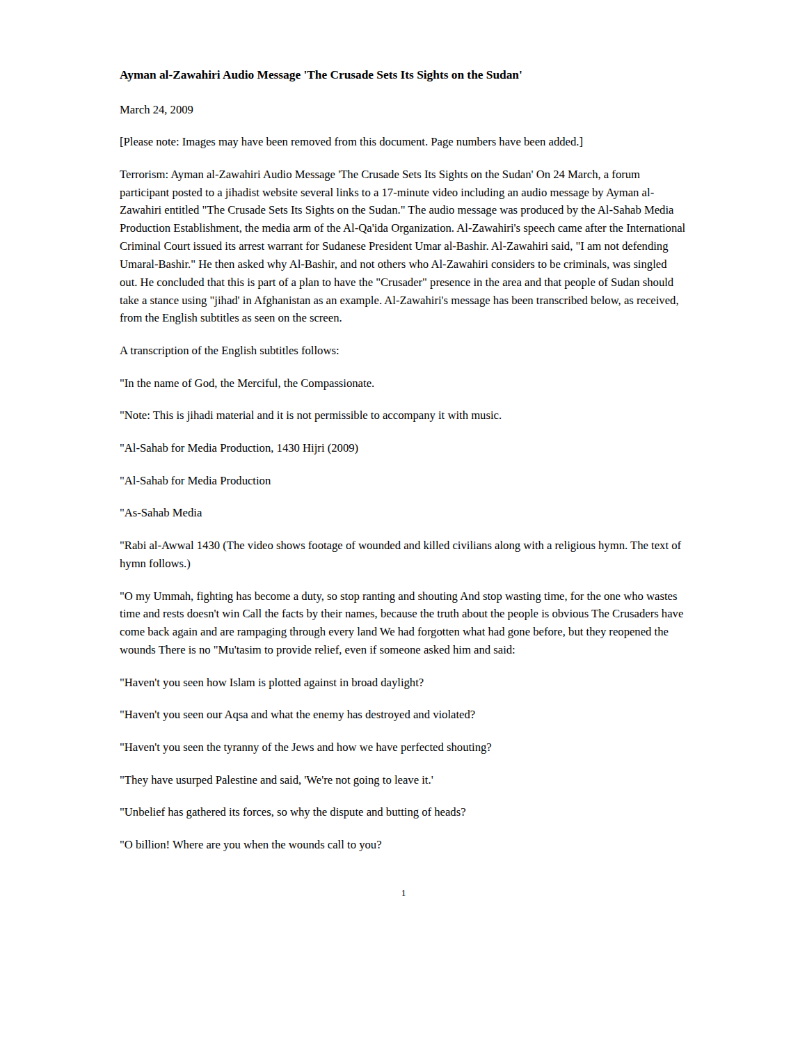Ayman al-Zawahiri Audio Message 'The Crusade Sets Its Sights on the Sudan'
March 24, 2009
[Please note: Images may have been removed from this document. Page numbers have been added.]
Terrorism: Ayman al-Zawahiri Audio Message 'The Crusade Sets Its Sights on the Sudan' On 24 March, a forum participant posted to a jihadist website several links to a 17-minute video including an audio message by Ayman al-Zawahiri entitled "The Crusade Sets Its Sights on the Sudan." The audio message was produced by the Al-Sahab Media Production Establishment, the media arm of the Al-Qa'ida Organization. Al-Zawahiri's speech came after the International Criminal Court issued its arrest warrant for Sudanese President Umar al-Bashir. Al-Zawahiri said, "I am not defending Umaral-Bashir." He then asked why Al-Bashir, and not others who Al-Zawahiri considers to be criminals, was singled out. He concluded that this is part of a plan to have the "Crusader" presence in the area and that people of Sudan should take a stance using "jihad' in Afghanistan as an example. Al-Zawahiri's message has been transcribed below, as received, from the English subtitles as seen on the screen.
A transcription of the English subtitles follows:
"In the name of God, the Merciful, the Compassionate.
"Note: This is jihadi material and it is not permissible to accompany it with music.
"Al-Sahab for Media Production, 1430 Hijri (2009)
"Al-Sahab for Media Production
"As-Sahab Media
"Rabi al-Awwal 1430 (The video shows footage of wounded and killed civilians along with a religious hymn. The text of hymn follows.)
"O my Ummah, fighting has become a duty, so stop ranting and shouting And stop wasting time, for the one who wastes time and rests doesn't win Call the facts by their names, because the truth about the people is obvious The Crusaders have come back again and are rampaging through every land We had forgotten what had gone before, but they reopened the wounds There is no "Mu'tasim to provide relief, even if someone asked him and said:
"Haven't you seen how Islam is plotted against in broad daylight?
"Haven't you seen our Aqsa and what the enemy has destroyed and violated?
"Haven't you seen the tyranny of the Jews and how we have perfected shouting?
"They have usurped Palestine and said, 'We're not going to leave it.'
"Unbelief has gathered its forces, so why the dispute and butting of heads?
"O billion! Where are you when the wounds call to you?
1